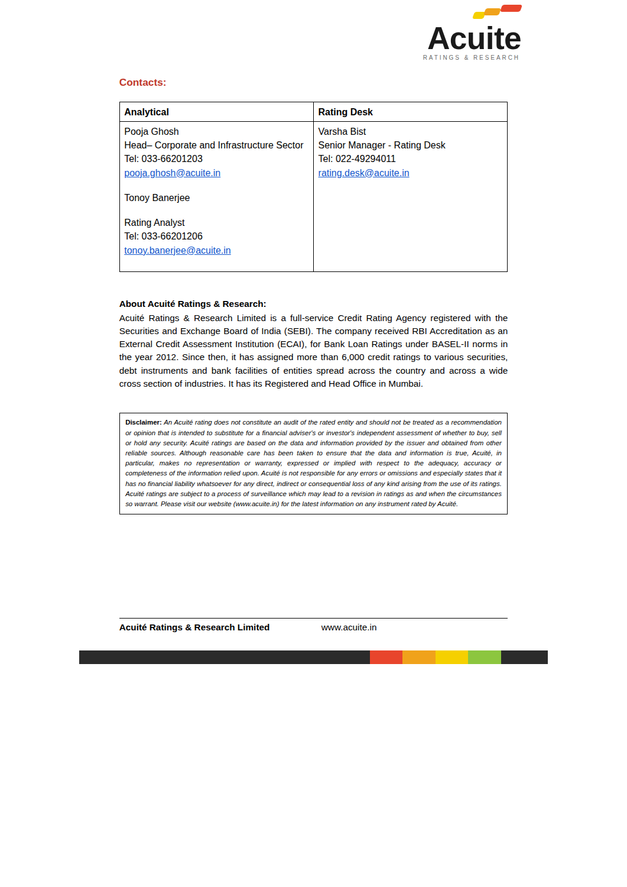Acuite
RATINGS & RESEARCH
Contacts:
| Analytical | Rating Desk |
| --- | --- |
| Pooja Ghosh Head– Corporate and Infrastructure Sector Tel: 033-66201203 pooja.ghosh@acuite.in Tonoy Banerjee Rating Analyst Tel: 033-66201206 tonoy.banerjee@acuite.in | Varsha Bist Senior Manager - Rating Desk Tel: 022-49294011 rating.desk@acuite.in |
About Acuité Ratings & Research:
Acuité Ratings & Research Limited is a full-service Credit Rating Agency registered with the Securities and Exchange Board of India (SEBI). The company received RBI Accreditation as an External Credit Assessment Institution (ECAI), for Bank Loan Ratings under BASEL-II norms in the year 2012. Since then, it has assigned more than 6,000 credit ratings to various securities, debt instruments and bank facilities of entities spread across the country and across a wide cross section of industries. It has its Registered and Head Office in Mumbai.
Disclaimer: An Acuité rating does not constitute an audit of the rated entity and should not be treated as a recommendation or opinion that is intended to substitute for a financial adviser's or investor's independent assessment of whether to buy, sell or hold any security. Acuité ratings are based on the data and information provided by the issuer and obtained from other reliable sources. Although reasonable care has been taken to ensure that the data and information is true, Acuité, in particular, makes no representation or warranty, expressed or implied with respect to the adequacy, accuracy or completeness of the information relied upon. Acuité is not responsible for any errors or omissions and especially states that it has no financial liability whatsoever for any direct, indirect or consequential loss of any kind arising from the use of its ratings. Acuité ratings are subject to a process of surveillance which may lead to a revision in ratings as and when the circumstances so warrant. Please visit our website (www.acuite.in) for the latest information on any instrument rated by Acuité.
Acuité Ratings & Research Limited www.acuite.in